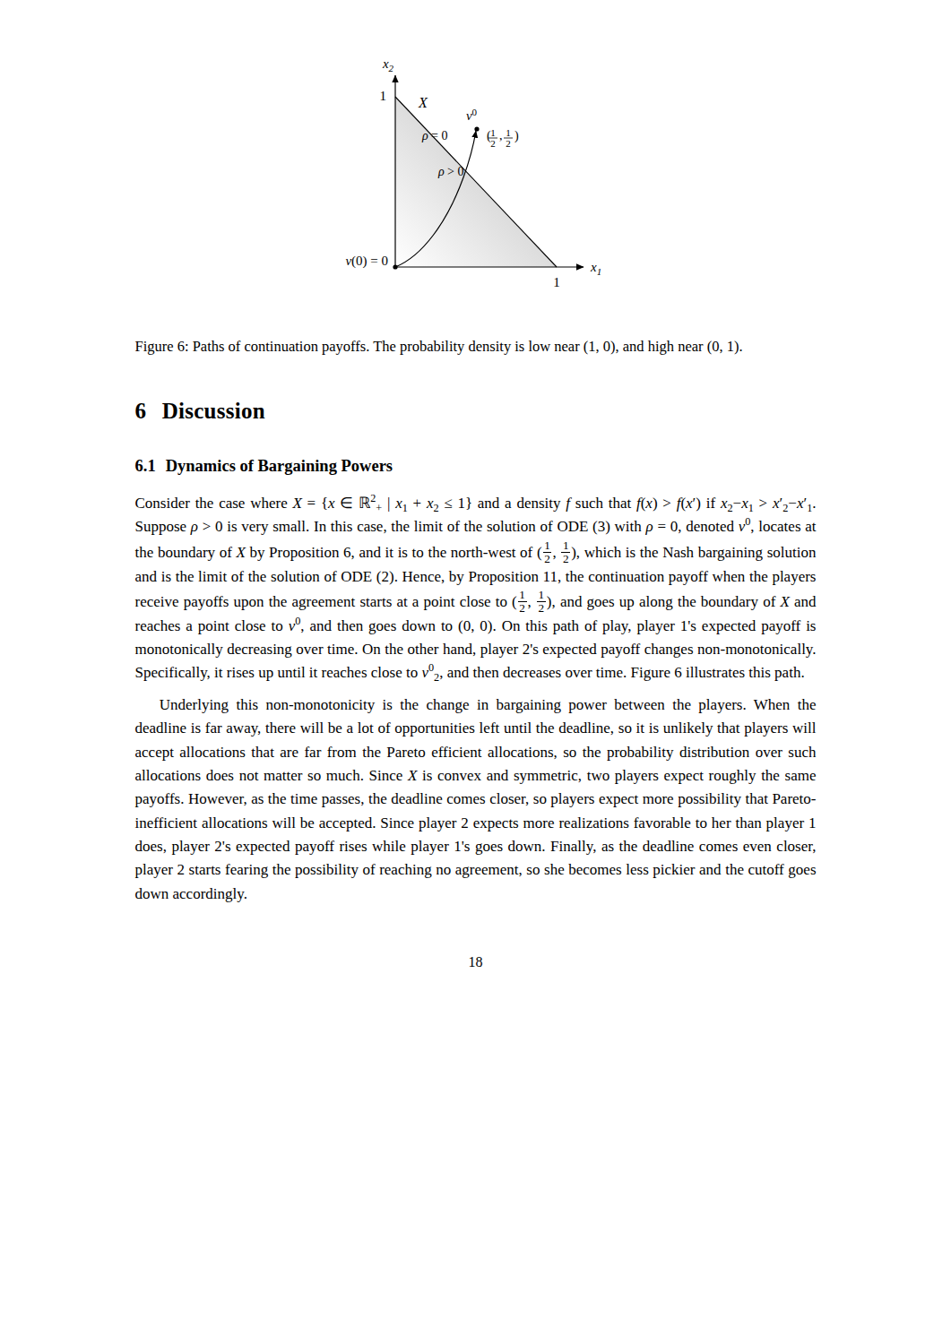x2 x1 1 1 X v0 ( 1 2 , 1 2 ) ρ = 0 ρ > 0 v(0) = 0
Figure 6: Paths of continuation payoffs. The probability density is low near (1, 0), and high near (0, 1).
6 Discussion
6.1 Dynamics of Bargaining Powers
Consider the case where X = {x ∈ ℝ2+ | x1 + x2 ≤ 1} and a density f such that f(x) > f(x′) if x2−x1 > x′2−x′1. Suppose ρ > 0 is very small. In this case, the limit of the solution of ODE (3) with ρ = 0, denoted v0, locates at the boundary of X by Proposition 6, and it is to the north-west of (12, 12), which is the Nash bargaining solution and is the limit of the solution of ODE (2). Hence, by Proposition 11, the continuation payoff when the players receive payoffs upon the agreement starts at a point close to (12, 12), and goes up along the boundary of X and reaches a point close to v0, and then goes down to (0, 0). On this path of play, player 1's expected payoff is monotonically decreasing over time. On the other hand, player 2's expected payoff changes non-monotonically. Specifically, it rises up until it reaches close to v02, and then decreases over time. Figure 6 illustrates this path.
Underlying this non-monotonicity is the change in bargaining power between the players. When the deadline is far away, there will be a lot of opportunities left until the deadline, so it is unlikely that players will accept allocations that are far from the Pareto efficient allocations, so the probability distribution over such allocations does not matter so much. Since X is convex and symmetric, two players expect roughly the same payoffs. However, as the time passes, the deadline comes closer, so players expect more possibility that Pareto-inefficient allocations will be accepted. Since player 2 expects more realizations favorable to her than player 1 does, player 2's expected payoff rises while player 1's goes down. Finally, as the deadline comes even closer, player 2 starts fearing the possibility of reaching no agreement, so she becomes less pickier and the cutoff goes down accordingly.
18